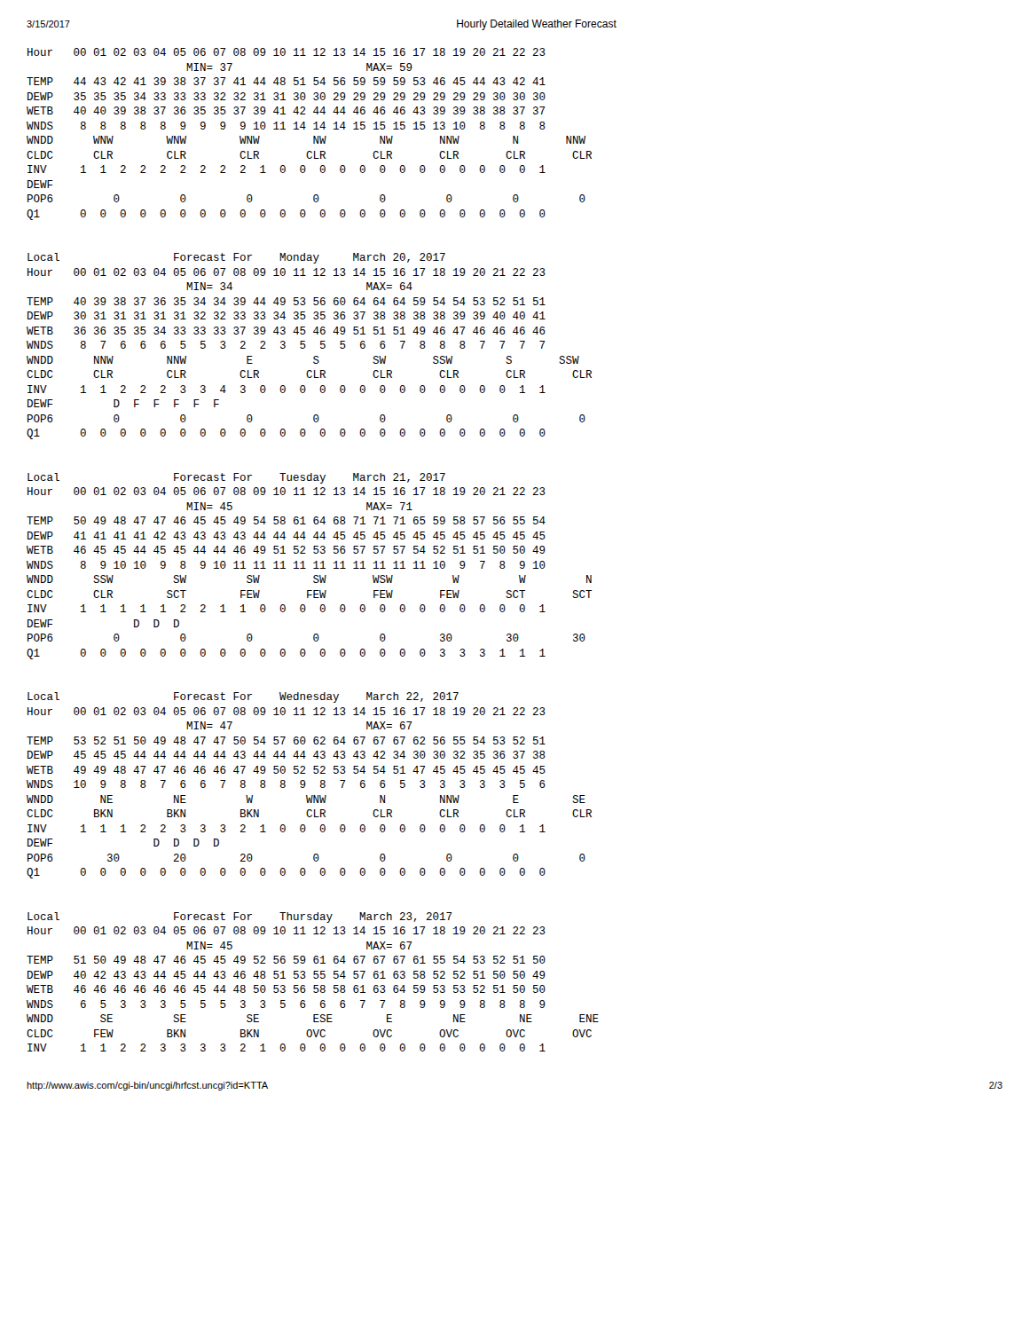3/15/2017 Hourly Detailed Weather Forecast
Hour   00 01 02 03 04 05 06 07 08 09 10 11 12 13 14 15 16 17 18 19 20 21 22 23
                        MIN= 37                    MAX= 59
TEMP   44 43 42 41 39 38 37 37 41 44 48 51 54 56 59 59 59 53 46 45 44 43 42 41
DEWP   35 35 35 34 33 33 33 32 32 31 31 30 30 29 29 29 29 29 29 29 29 30 30 30
WETB   40 40 39 38 37 36 35 35 37 39 41 42 44 44 46 46 46 43 39 39 38 38 37 37
WNDS    8  8  8  8  8  9  9  9  9 10 11 14 14 14 15 15 15 15 13 10  8  8  8  8
WNDD      WNW        WNW        WNW        NW        NW       NNW        N       NNW
CLDC      CLR        CLR        CLR       CLR       CLR       CLR       CLR       CLR
INV     1  1  2  2  2  2  2  2  2  1  0  0  0  0  0  0  0  0  0  0  0  0  0  1
DEWF
POP6         0         0         0         0         0         0         0         0
Q1      0  0  0  0  0  0  0  0  0  0  0  0  0  0  0  0  0  0  0  0  0  0  0  0


Local                 Forecast For    Monday     March 20, 2017
Hour   00 01 02 03 04 05 06 07 08 09 10 11 12 13 14 15 16 17 18 19 20 21 22 23
                        MIN= 34                    MAX= 64
TEMP   40 39 38 37 36 35 34 34 39 44 49 53 56 60 64 64 64 59 54 54 53 52 51 51
DEWP   30 31 31 31 31 31 32 32 33 33 34 35 35 36 37 38 38 38 38 39 39 40 40 41
WETB   36 36 35 35 34 33 33 33 37 39 43 45 46 49 51 51 51 49 46 47 46 46 46 46
WNDS    8  7  6  6  6  5  5  3  2  2  3  5  5  5  6  6  7  8  8  8  7  7  7  7
WNDD      NNW        NNW         E         S        SW       SSW        S       SSW
CLDC      CLR        CLR        CLR       CLR       CLR       CLR       CLR       CLR
INV     1  1  2  2  2  3  3  4  3  0  0  0  0  0  0  0  0  0  0  0  0  0  1  1
DEWF         D  F  F  F  F  F
POP6         0         0         0         0         0         0         0         0
Q1      0  0  0  0  0  0  0  0  0  0  0  0  0  0  0  0  0  0  0  0  0  0  0  0


Local                 Forecast For    Tuesday    March 21, 2017
Hour   00 01 02 03 04 05 06 07 08 09 10 11 12 13 14 15 16 17 18 19 20 21 22 23
                        MIN= 45                    MAX= 71
TEMP   50 49 48 47 47 46 45 45 49 54 58 61 64 68 71 71 71 65 59 58 57 56 55 54
DEWP   41 41 41 41 42 43 43 43 43 44 44 44 44 45 45 45 45 45 45 45 45 45 45 45
WETB   46 45 45 44 45 45 44 44 46 49 51 52 53 56 57 57 57 54 52 51 51 50 50 49
WNDS    8  9 10 10  9  8  9 10 11 11 11 11 11 11 11 11 11 11 10  9  7  8  9 10
WNDD      SSW         SW         SW        SW       WSW         W         W         N
CLDC      CLR        SCT        FEW       FEW       FEW       FEW       SCT       SCT
INV     1  1  1  1  1  2  2  1  1  0  0  0  0  0  0  0  0  0  0  0  0  0  0  1
DEWF            D  D  D
POP6         0         0         0         0         0        30        30        30
Q1      0  0  0  0  0  0  0  0  0  0  0  0  0  0  0  0  0  0  3  3  3  1  1  1


Local                 Forecast For    Wednesday    March 22, 2017
Hour   00 01 02 03 04 05 06 07 08 09 10 11 12 13 14 15 16 17 18 19 20 21 22 23
                        MIN= 47                    MAX= 67
TEMP   53 52 51 50 49 48 47 47 50 54 57 60 62 64 67 67 67 62 56 55 54 53 52 51
DEWP   45 45 45 44 44 44 44 44 43 44 44 44 43 43 43 42 34 30 30 32 35 36 37 38
WETB   49 49 48 47 47 46 46 46 47 49 50 52 52 53 54 54 51 47 45 45 45 45 45 45
WNDS   10  9  8  8  7  6  6  7  8  8  8  9  8  7  6  6  5  3  3  3  3  3  5  6
WNDD       NE         NE         W        WNW        N        NNW        E        SE
CLDC      BKN        BKN        BKN       CLR       CLR       CLR       CLR       CLR
INV     1  1  1  2  2  3  3  3  2  1  0  0  0  0  0  0  0  0  0  0  0  0  1  1
DEWF               D  D  D  D
POP6        30        20        20         0         0         0         0         0
Q1      0  0  0  0  0  0  0  0  0  0  0  0  0  0  0  0  0  0  0  0  0  0  0  0


Local                 Forecast For    Thursday    March 23, 2017
Hour   00 01 02 03 04 05 06 07 08 09 10 11 12 13 14 15 16 17 18 19 20 21 22 23
                        MIN= 45                    MAX= 67
TEMP   51 50 49 48 47 46 45 45 49 52 56 59 61 64 67 67 67 61 55 54 53 52 51 50
DEWP   40 42 43 43 44 45 44 43 46 48 51 53 55 54 57 61 63 58 52 52 51 50 50 49
WETB   46 46 46 46 46 46 45 44 48 50 53 56 58 58 61 63 64 59 53 53 52 51 50 50
WNDS    6  5  3  3  3  5  5  5  3  3  5  6  6  6  7  7  8  9  9  9  8  8  8  9
WNDD       SE         SE         SE        ESE        E         NE        NE       ENE
CLDC      FEW        BKN        BKN       OVC       OVC       OVC       OVC       OVC
INV     1  1  2  2  3  3  3  3  2  1  0  0  0  0  0  0  0  0  0  0  0  0  0  1
http://www.awis.com/cgi-bin/uncgi/hrfcst.uncgi?id=KTTA 2/3